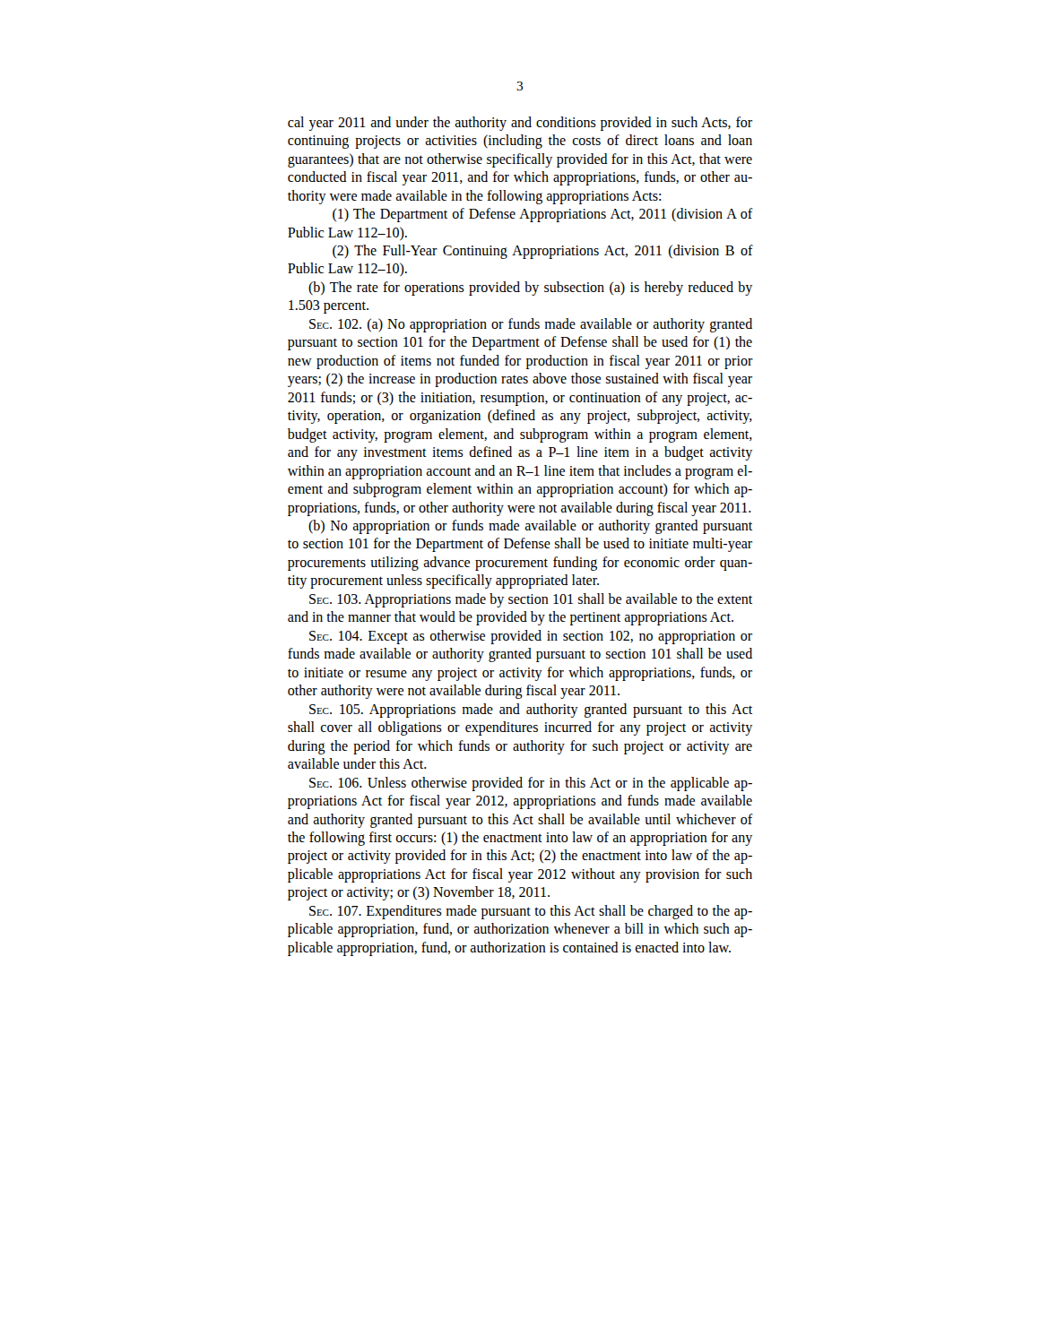3
cal year 2011 and under the authority and conditions provided in such Acts, for continuing projects or activities (including the costs of direct loans and loan guarantees) that are not otherwise specifically provided for in this Act, that were conducted in fiscal year 2011, and for which appropriations, funds, or other authority were made available in the following appropriations Acts:
(1) The Department of Defense Appropriations Act, 2011 (division A of Public Law 112–10).
(2) The Full-Year Continuing Appropriations Act, 2011 (division B of Public Law 112–10).
(b) The rate for operations provided by subsection (a) is hereby reduced by 1.503 percent.
Sec. 102. (a) No appropriation or funds made available or authority granted pursuant to section 101 for the Department of Defense shall be used for (1) the new production of items not funded for production in fiscal year 2011 or prior years; (2) the increase in production rates above those sustained with fiscal year 2011 funds; or (3) the initiation, resumption, or continuation of any project, activity, operation, or organization (defined as any project, subproject, activity, budget activity, program element, and subprogram within a program element, and for any investment items defined as a P–1 line item in a budget activity within an appropriation account and an R–1 line item that includes a program element and subprogram element within an appropriation account) for which appropriations, funds, or other authority were not available during fiscal year 2011.
(b) No appropriation or funds made available or authority granted pursuant to section 101 for the Department of Defense shall be used to initiate multi-year procurements utilizing advance procurement funding for economic order quantity procurement unless specifically appropriated later.
Sec. 103. Appropriations made by section 101 shall be available to the extent and in the manner that would be provided by the pertinent appropriations Act.
Sec. 104. Except as otherwise provided in section 102, no appropriation or funds made available or authority granted pursuant to section 101 shall be used to initiate or resume any project or activity for which appropriations, funds, or other authority were not available during fiscal year 2011.
Sec. 105. Appropriations made and authority granted pursuant to this Act shall cover all obligations or expenditures incurred for any project or activity during the period for which funds or authority for such project or activity are available under this Act.
Sec. 106. Unless otherwise provided for in this Act or in the applicable appropriations Act for fiscal year 2012, appropriations and funds made available and authority granted pursuant to this Act shall be available until whichever of the following first occurs: (1) the enactment into law of an appropriation for any project or activity provided for in this Act; (2) the enactment into law of the applicable appropriations Act for fiscal year 2012 without any provision for such project or activity; or (3) November 18, 2011.
Sec. 107. Expenditures made pursuant to this Act shall be charged to the applicable appropriation, fund, or authorization whenever a bill in which such applicable appropriation, fund, or authorization is contained is enacted into law.